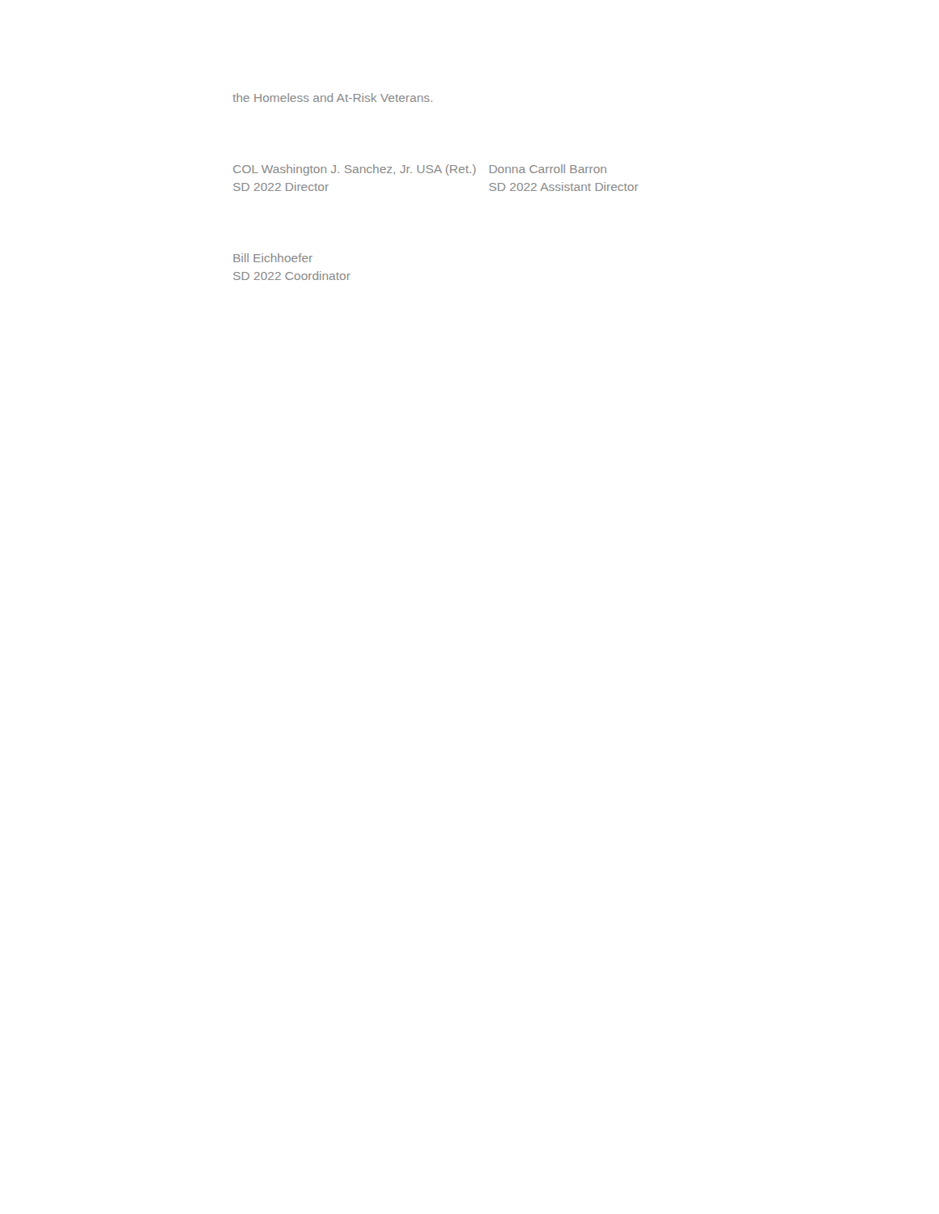the Homeless and At-Risk Veterans.
COL Washington J. Sanchez, Jr. USA (Ret.)
SD 2022 Director
Donna Carroll Barron
SD 2022 Assistant Director
Bill Eichhoefer
SD 2022 Coordinator